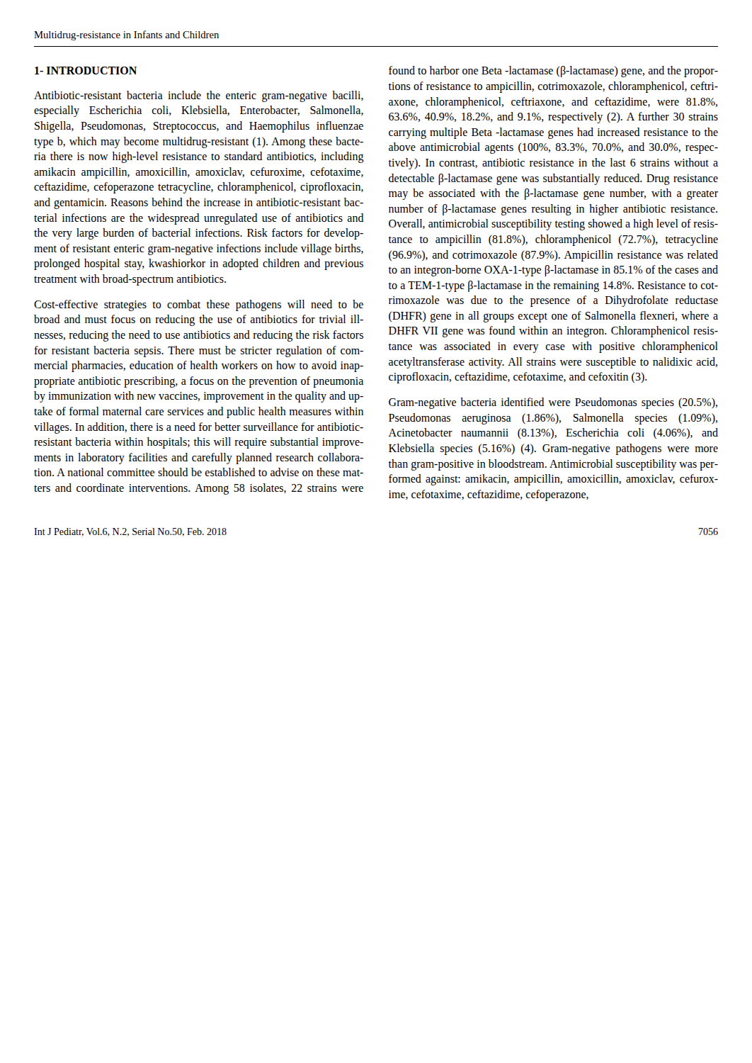Multidrug-resistance in Infants and Children
1- INTRODUCTION
Antibiotic-resistant bacteria include the enteric gram-negative bacilli, especially Escherichia coli, Klebsiella, Enterobacter, Salmonella, Shigella, Pseudomonas, Streptococcus, and Haemophilus influenzae type b, which may become multidrug-resistant (1). Among these bacteria there is now high-level resistance to standard antibiotics, including amikacin ampicillin, amoxicillin, amoxiclav, cefuroxime, cefotaxime, ceftazidime, cefoperazone tetracycline, chloramphenicol, ciprofloxacin, and gentamicin. Reasons behind the increase in antibiotic-resistant bacterial infections are the widespread unregulated use of antibiotics and the very large burden of bacterial infections. Risk factors for development of resistant enteric gram-negative infections include village births, prolonged hospital stay, kwashiorkor in adopted children and previous treatment with broad-spectrum antibiotics.
Cost-effective strategies to combat these pathogens will need to be broad and must focus on reducing the use of antibiotics for trivial illnesses, reducing the need to use antibiotics and reducing the risk factors for resistant bacteria sepsis. There must be stricter regulation of commercial pharmacies, education of health workers on how to avoid inappropriate antibiotic prescribing, a focus on the prevention of pneumonia by immunization with new vaccines, improvement in the quality and uptake of formal maternal care services and public health measures within villages. In addition, there is a need for better surveillance for antibiotic-resistant bacteria within hospitals; this will require substantial improvements in laboratory facilities and carefully planned research collaboration. A national committee should be established to advise on these matters and coordinate interventions. Among 58 isolates, 22 strains were found to harbor one Beta -lactamase (β-lactamase) gene, and the proportions of resistance to ampicillin, cotrimoxazole, chloramphenicol, ceftriaxone, chloramphenicol, ceftriaxone, and ceftazidime, were 81.8%, 63.6%, 40.9%, 18.2%, and 9.1%, respectively (2). A further 30 strains carrying multiple Beta -lactamase genes had increased resistance to the above antimicrobial agents (100%, 83.3%, 70.0%, and 30.0%, respectively). In contrast, antibiotic resistance in the last 6 strains without a detectable β-lactamase gene was substantially reduced. Drug resistance may be associated with the β-lactamase gene number, with a greater number of β-lactamase genes resulting in higher antibiotic resistance. Overall, antimicrobial susceptibility testing showed a high level of resistance to ampicillin (81.8%), chloramphenicol (72.7%), tetracycline (96.9%), and cotrimoxazole (87.9%). Ampicillin resistance was related to an integron-borne OXA-1-type β-lactamase in 85.1% of the cases and to a TEM-1-type β-lactamase in the remaining 14.8%. Resistance to cotrimoxazole was due to the presence of a Dihydrofolate reductase (DHFR) gene in all groups except one of Salmonella flexneri, where a DHFR VII gene was found within an integron. Chloramphenicol resistance was associated in every case with positive chloramphenicol acetyltransferase activity. All strains were susceptible to nalidixic acid, ciprofloxacin, ceftazidime, cefotaxime, and cefoxitin (3).
Gram-negative bacteria identified were Pseudomonas species (20.5%), Pseudomonas aeruginosa (1.86%), Salmonella species (1.09%), Acinetobacter naumannii (8.13%), Escherichia coli (4.06%), and Klebsiella species (5.16%) (4). Gram-negative pathogens were more than gram-positive in bloodstream. Antimicrobial susceptibility was performed against: amikacin, ampicillin, amoxicillin, amoxiclav, cefuroxime, cefotaxime, ceftazidime, cefoperazone,
Int J Pediatr, Vol.6, N.2, Serial No.50, Feb. 2018 7056